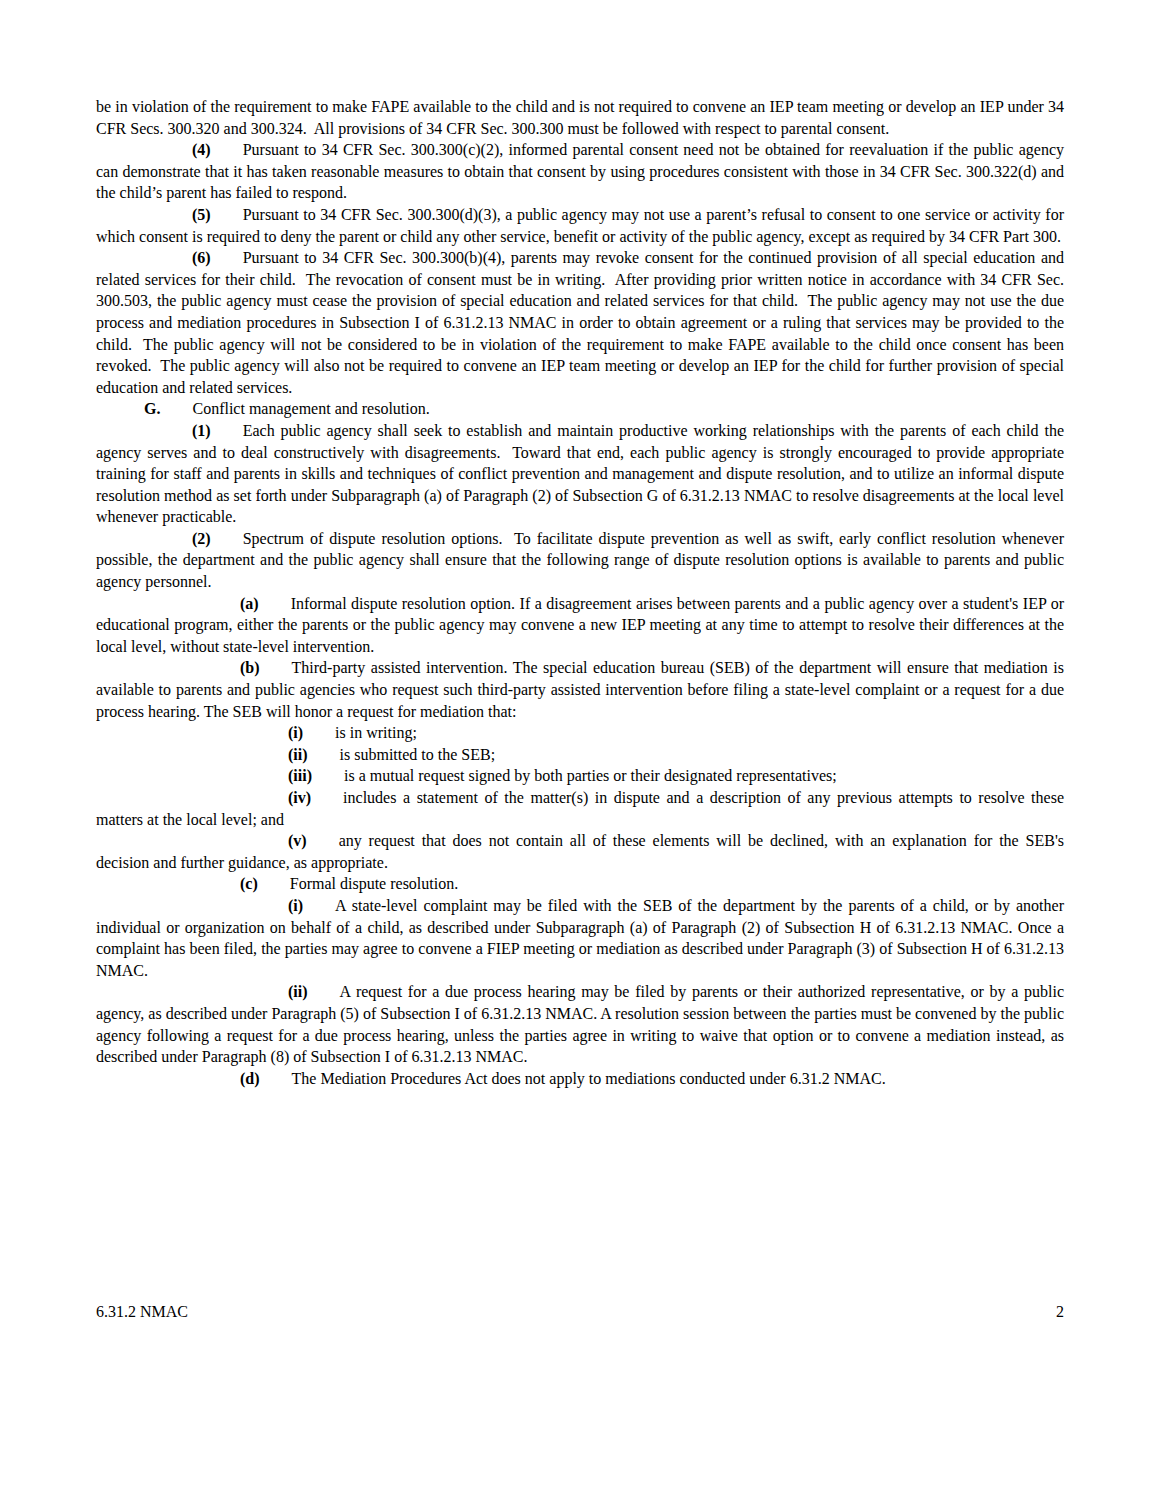be in violation of the requirement to make FAPE available to the child and is not required to convene an IEP team meeting or develop an IEP under 34 CFR Secs. 300.320 and 300.324. All provisions of 34 CFR Sec. 300.300 must be followed with respect to parental consent.
(4)  Pursuant to 34 CFR Sec. 300.300(c)(2), informed parental consent need not be obtained for reevaluation if the public agency can demonstrate that it has taken reasonable measures to obtain that consent by using procedures consistent with those in 34 CFR Sec. 300.322(d) and the child’s parent has failed to respond.
(5)  Pursuant to 34 CFR Sec. 300.300(d)(3), a public agency may not use a parent’s refusal to consent to one service or activity for which consent is required to deny the parent or child any other service, benefit or activity of the public agency, except as required by 34 CFR Part 300.
(6)  Pursuant to 34 CFR Sec. 300.300(b)(4), parents may revoke consent for the continued provision of all special education and related services for their child. The revocation of consent must be in writing. After providing prior written notice in accordance with 34 CFR Sec. 300.503, the public agency must cease the provision of special education and related services for that child. The public agency may not use the due process and mediation procedures in Subsection I of 6.31.2.13 NMAC in order to obtain agreement or a ruling that services may be provided to the child. The public agency will not be considered to be in violation of the requirement to make FAPE available to the child once consent has been revoked. The public agency will also not be required to convene an IEP team meeting or develop an IEP for the child for further provision of special education and related services.
G.  Conflict management and resolution.
(1)  Each public agency shall seek to establish and maintain productive working relationships with the parents of each child the agency serves and to deal constructively with disagreements. Toward that end, each public agency is strongly encouraged to provide appropriate training for staff and parents in skills and techniques of conflict prevention and management and dispute resolution, and to utilize an informal dispute resolution method as set forth under Subparagraph (a) of Paragraph (2) of Subsection G of 6.31.2.13 NMAC to resolve disagreements at the local level whenever practicable.
(2)  Spectrum of dispute resolution options. To facilitate dispute prevention as well as swift, early conflict resolution whenever possible, the department and the public agency shall ensure that the following range of dispute resolution options is available to parents and public agency personnel.
(a)  Informal dispute resolution option. If a disagreement arises between parents and a public agency over a student's IEP or educational program, either the parents or the public agency may convene a new IEP meeting at any time to attempt to resolve their differences at the local level, without state-level intervention.
(b)  Third-party assisted intervention. The special education bureau (SEB) of the department will ensure that mediation is available to parents and public agencies who request such third-party assisted intervention before filing a state-level complaint or a request for a due process hearing. The SEB will honor a request for mediation that:
(i)  is in writing;
(ii)  is submitted to the SEB;
(iii)  is a mutual request signed by both parties or their designated representatives;
(iv)  includes a statement of the matter(s) in dispute and a description of any previous attempts to resolve these matters at the local level; and
(v)  any request that does not contain all of these elements will be declined, with an explanation for the SEB's decision and further guidance, as appropriate.
(c)  Formal dispute resolution.
(i)  A state-level complaint may be filed with the SEB of the department by the parents of a child, or by another individual or organization on behalf of a child, as described under Subparagraph (a) of Paragraph (2) of Subsection H of 6.31.2.13 NMAC. Once a complaint has been filed, the parties may agree to convene a FIEP meeting or mediation as described under Paragraph (3) of Subsection H of 6.31.2.13 NMAC.
(ii)  A request for a due process hearing may be filed by parents or their authorized representative, or by a public agency, as described under Paragraph (5) of Subsection I of 6.31.2.13 NMAC. A resolution session between the parties must be convened by the public agency following a request for a due process hearing, unless the parties agree in writing to waive that option or to convene a mediation instead, as described under Paragraph (8) of Subsection I of 6.31.2.13 NMAC.
(d)  The Mediation Procedures Act does not apply to mediations conducted under 6.31.2 NMAC.
6.31.2 NMAC 2